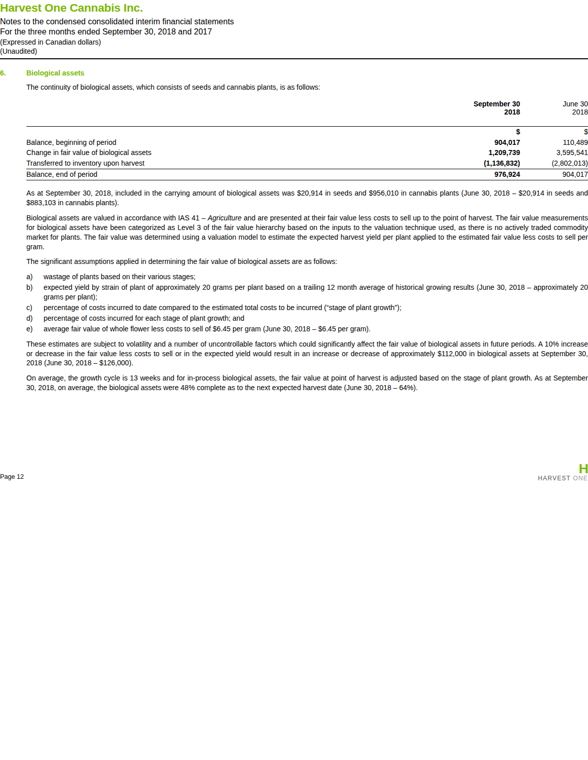Harvest One Cannabis Inc.
Notes to the condensed consolidated interim financial statements
For the three months ended September 30, 2018 and 2017
(Expressed in Canadian dollars)
(Unaudited)
6.
Biological assets
The continuity of biological assets, which consists of seeds and cannabis plants, is as follows:
| | September 30 2018 | June 30 2018 |
| | $ | $ |
| Balance, beginning of period | 904,017 | 110,489 |
| Change in fair value of biological assets | 1,209,739 | 3,595,541 |
| Transferred to inventory upon harvest | (1,136,832) | (2,802,013) |
| Balance, end of period | 976,924 | 904,017 |
As at September 30, 2018, included in the carrying amount of biological assets was $20,914 in seeds and $956,010 in cannabis plants (June 30, 2018 – $20,914 in seeds and $883,103 in cannabis plants).
Biological assets are valued in accordance with IAS 41 – Agriculture and are presented at their fair value less costs to sell up to the point of harvest. The fair value measurements for biological assets have been categorized as Level 3 of the fair value hierarchy based on the inputs to the valuation technique used, as there is no actively traded commodity market for plants. The fair value was determined using a valuation model to estimate the expected harvest yield per plant applied to the estimated fair value less costs to sell per gram.
The significant assumptions applied in determining the fair value of biological assets are as follows:
a) wastage of plants based on their various stages;
b) expected yield by strain of plant of approximately 20 grams per plant based on a trailing 12 month average of historical growing results (June 30, 2018 – approximately 20 grams per plant);
c) percentage of costs incurred to date compared to the estimated total costs to be incurred (“stage of plant growth”);
d) percentage of costs incurred for each stage of plant growth; and
e) average fair value of whole flower less costs to sell of $6.45 per gram (June 30, 2018 – $6.45 per gram).
These estimates are subject to volatility and a number of uncontrollable factors which could significantly affect the fair value of biological assets in future periods. A 10% increase or decrease in the fair value less costs to sell or in the expected yield would result in an increase or decrease of approximately $112,000 in biological assets at September 30, 2018 (June 30, 2018 – $126,000).
On average, the growth cycle is 13 weeks and for in-process biological assets, the fair value at point of harvest is adjusted based on the stage of plant growth. As at September 30, 2018, on average, the biological assets were 48% complete as to the next expected harvest date (June 30, 2018 – 64%).
Page 12
H HARVEST ONE